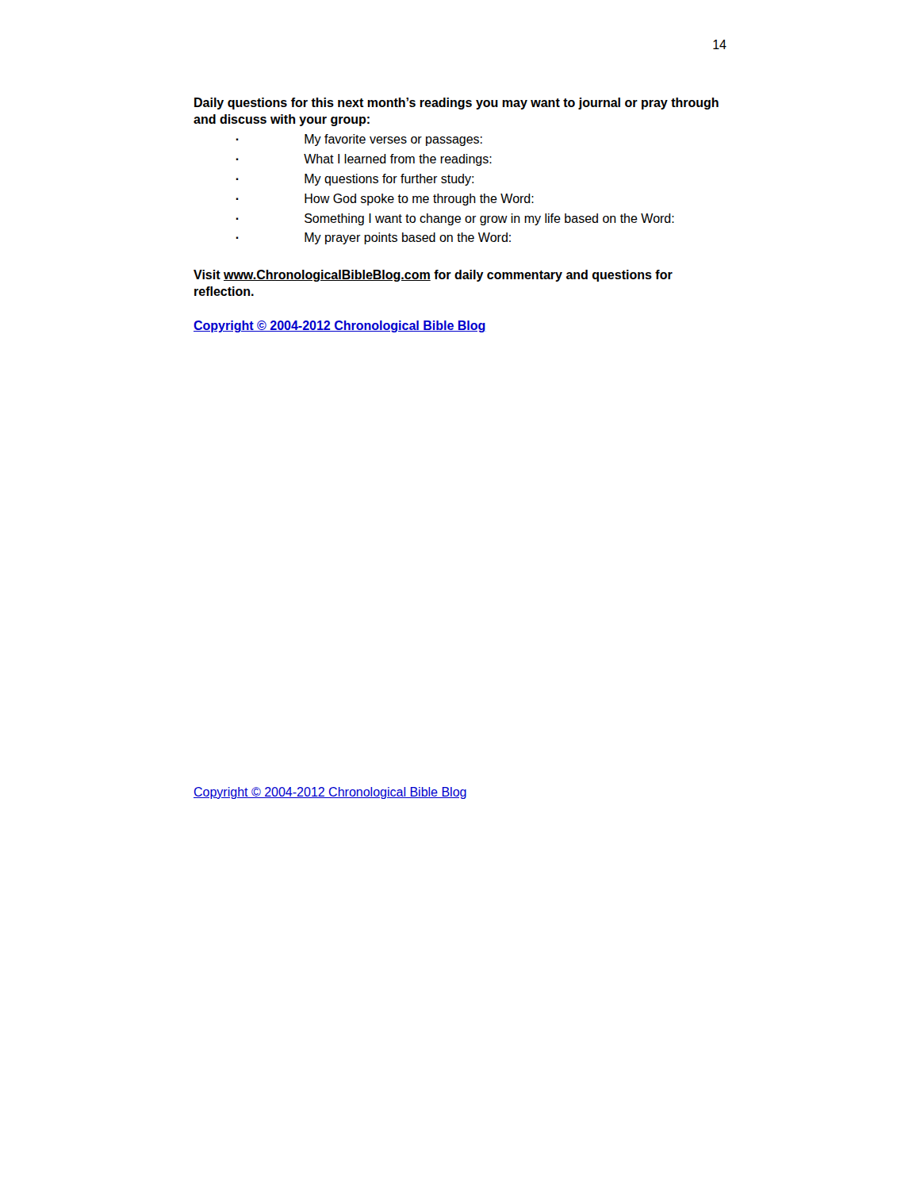14
Daily questions for this next month’s readings you may want to journal or pray through and discuss with your group:
My favorite verses or passages:
What I learned from the readings:
My questions for further study:
How God spoke to me through the Word:
Something I want to change or grow in my life based on the Word:
My prayer points based on the Word:
Visit www.ChronologicalBibleBlog.com for daily commentary and questions for reflection.
Copyright © 2004-2012 Chronological Bible Blog
Copyright © 2004-2012 Chronological Bible Blog